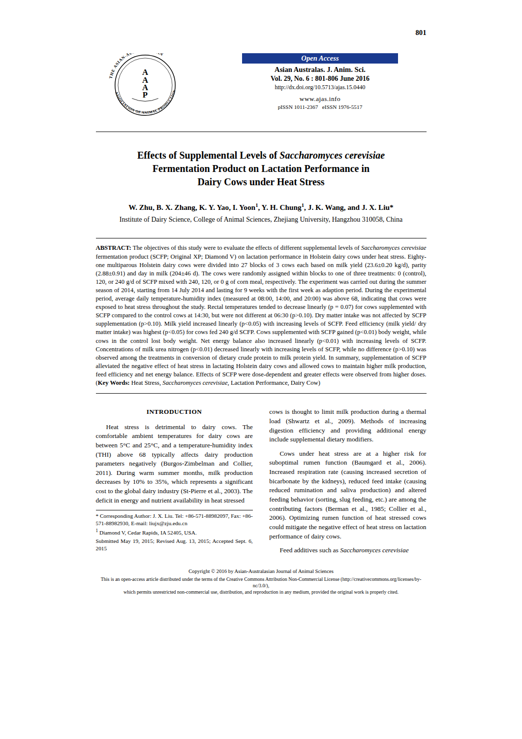801
THE ASIAN-AUSTRALASIAN ASSOCIATION OF ANIMAL PRODUCTION SOCIETIES A A A P
Open Access
Asian Australas. J. Anim. Sci.
Vol. 29, No. 6 : 801-806 June 2016
http://dx.doi.org/10.5713/ajas.15.0440
www.ajas.info
pISSN 1011-2367 eISSN 1976-5517
Effects of Supplemental Levels of Saccharomyces cerevisiae
Fermentation Product on Lactation Performance in
Dairy Cows under Heat Stress
W. Zhu, B. X. Zhang, K. Y. Yao, I. Yoon1, Y. H. Chung1, J. K. Wang, and J. X. Liu*
Institute of Dairy Science, College of Animal Sciences, Zhejiang University, Hangzhou 310058, China
ABSTRACT: The objectives of this study were to evaluate the effects of different supplemental levels of Saccharomyces cerevisiae fermentation product (SCFP; Original XP; Diamond V) on lactation performance in Holstein dairy cows under heat stress. Eighty-one multiparous Holstein dairy cows were divided into 27 blocks of 3 cows each based on milk yield (23.6±0.20 kg/d), parity (2.88±0.91) and day in milk (204±46 d). The cows were randomly assigned within blocks to one of three treatments: 0 (control), 120, or 240 g/d of SCFP mixed with 240, 120, or 0 g of corn meal, respectively. The experiment was carried out during the summer season of 2014, starting from 14 July 2014 and lasting for 9 weeks with the first week as adaption period. During the experimental period, average daily temperature-humidity index (measured at 08:00, 14:00, and 20:00) was above 68, indicating that cows were exposed to heat stress throughout the study. Rectal temperatures tended to decrease linearly (p = 0.07) for cows supplemented with SCFP compared to the control cows at 14:30, but were not different at 06:30 (p>0.10). Dry matter intake was not affected by SCFP supplementation (p>0.10). Milk yield increased linearly (p<0.05) with increasing levels of SCFP. Feed efficiency (milk yield/ dry matter intake) was highest (p<0.05) for cows fed 240 g/d SCFP. Cows supplemented with SCFP gained (p<0.01) body weight, while cows in the control lost body weight. Net energy balance also increased linearly (p<0.01) with increasing levels of SCFP. Concentrations of milk urea nitrogen (p<0.01) decreased linearly with increasing levels of SCFP, while no difference (p>0.10) was observed among the treatments in conversion of dietary crude protein to milk protein yield. In summary, supplementation of SCFP alleviated the negative effect of heat stress in lactating Holstein dairy cows and allowed cows to maintain higher milk production, feed efficiency and net energy balance. Effects of SCFP were dose-dependent and greater effects were observed from higher doses. (Key Words: Heat Stress, Saccharomyces cerevisiae, Lactation Performance, Dairy Cow)
INTRODUCTION
Heat stress is detrimental to dairy cows. The comfortable ambient temperatures for dairy cows are between 5°C and 25°C, and a temperature-humidity index (THI) above 68 typically affects dairy production parameters negatively (Burgos-Zimbelman and Collier, 2011). During warm summer months, milk production decreases by 10% to 35%, which represents a significant cost to the global dairy industry (St-Pierre et al., 2003). The deficit in energy and nutrient availability in heat stressed
* Corresponding Author: J. X. Liu. Tel: +86-571-88982097, Fax: +86-571-88982930, E-mail: liujx@zju.edu.cn
1 Diamond V, Cedar Rapids, IA 52405, USA.
Submitted May 19, 2015; Revised Aug. 13, 2015; Accepted Sept. 6, 2015
cows is thought to limit milk production during a thermal load (Shwartz et al., 2009). Methods of increasing digestion efficiency and providing additional energy include supplemental dietary modifiers.
Cows under heat stress are at a higher risk for suboptimal rumen function (Baumgard et al., 2006). Increased respiration rate (causing increased secretion of bicarbonate by the kidneys), reduced feed intake (causing reduced rumination and saliva production) and altered feeding behavior (sorting, slug feeding, etc.) are among the contributing factors (Berman et al., 1985; Collier et al., 2006). Optimizing rumen function of heat stressed cows could mitigate the negative effect of heat stress on lactation performance of dairy cows.
Feed additives such as Saccharomyces cerevisiae
Copyright © 2016 by Asian-Australasian Journal of Animal Sciences
This is an open-access article distributed under the terms of the Creative Commons Attribution Non-Commercial License (http://creativecommons.org/licenses/by-nc/3.0/),
which permits unrestricted non-commercial use, distribution, and reproduction in any medium, provided the original work is properly cited.